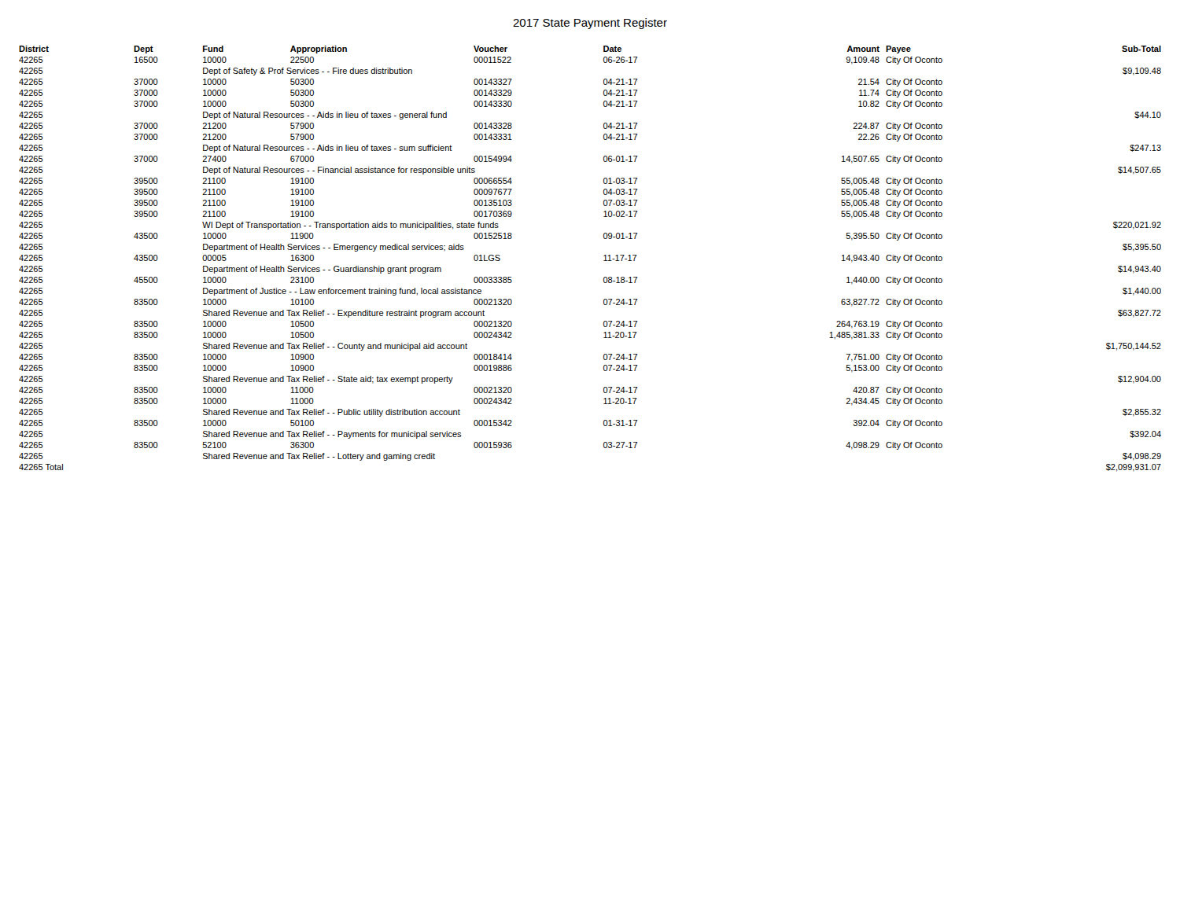2017 State Payment Register
| District | Dept | Fund | Appropriation | Voucher | Date | Amount | Payee | Sub-Total |
| --- | --- | --- | --- | --- | --- | --- | --- | --- |
| 42265 | 16500 | 10000 | 22500 | 00011522 | 06-26-17 | 9,109.48 | City Of Oconto | |
| 42265 | | Dept of Safety & Prof Services - - Fire dues distribution | | $9,109.48 |
| 42265 | 37000 | 10000 | 50300 | 00143327 | 04-21-17 | 21.54 | City Of Oconto | |
| 42265 | 37000 | 10000 | 50300 | 00143329 | 04-21-17 | 11.74 | City Of Oconto | |
| 42265 | 37000 | 10000 | 50300 | 00143330 | 04-21-17 | 10.82 | City Of Oconto | |
| 42265 | | Dept of Natural Resources - - Aids in lieu of taxes - general fund | | $44.10 |
| 42265 | 37000 | 21200 | 57900 | 00143328 | 04-21-17 | 224.87 | City Of Oconto | |
| 42265 | 37000 | 21200 | 57900 | 00143331 | 04-21-17 | 22.26 | City Of Oconto | |
| 42265 | | Dept of Natural Resources - - Aids in lieu of taxes - sum sufficient | | $247.13 |
| 42265 | 37000 | 27400 | 67000 | 00154994 | 06-01-17 | 14,507.65 | City Of Oconto | |
| 42265 | | Dept of Natural Resources - - Financial assistance for responsible units | | $14,507.65 |
| 42265 | 39500 | 21100 | 19100 | 00066554 | 01-03-17 | 55,005.48 | City Of Oconto | |
| 42265 | 39500 | 21100 | 19100 | 00097677 | 04-03-17 | 55,005.48 | City Of Oconto | |
| 42265 | 39500 | 21100 | 19100 | 00135103 | 07-03-17 | 55,005.48 | City Of Oconto | |
| 42265 | 39500 | 21100 | 19100 | 00170369 | 10-02-17 | 55,005.48 | City Of Oconto | |
| 42265 | | WI Dept of Transportation - - Transportation aids to municipalities, state funds | | $220,021.92 |
| 42265 | 43500 | 10000 | 11900 | 00152518 | 09-01-17 | 5,395.50 | City Of Oconto | |
| 42265 | | Department of Health Services - - Emergency medical services; aids | | $5,395.50 |
| 42265 | 43500 | 00005 | 16300 | 01LGS | 11-17-17 | 14,943.40 | City Of Oconto | |
| 42265 | | Department of Health Services - - Guardianship grant program | | $14,943.40 |
| 42265 | 45500 | 10000 | 23100 | 00033385 | 08-18-17 | 1,440.00 | City Of Oconto | |
| 42265 | | Department of Justice - - Law enforcement training fund, local assistance | | $1,440.00 |
| 42265 | 83500 | 10000 | 10100 | 00021320 | 07-24-17 | 63,827.72 | City Of Oconto | |
| 42265 | | Shared Revenue and Tax Relief - - Expenditure restraint program account | | $63,827.72 |
| 42265 | 83500 | 10000 | 10500 | 00021320 | 07-24-17 | 264,763.19 | City Of Oconto | |
| 42265 | 83500 | 10000 | 10500 | 00024342 | 11-20-17 | 1,485,381.33 | City Of Oconto | |
| 42265 | | Shared Revenue and Tax Relief - - County and municipal aid account | | $1,750,144.52 |
| 42265 | 83500 | 10000 | 10900 | 00018414 | 07-24-17 | 7,751.00 | City Of Oconto | |
| 42265 | 83500 | 10000 | 10900 | 00019886 | 07-24-17 | 5,153.00 | City Of Oconto | |
| 42265 | | Shared Revenue and Tax Relief - - State aid; tax exempt property | | $12,904.00 |
| 42265 | 83500 | 10000 | 11000 | 00021320 | 07-24-17 | 420.87 | City Of Oconto | |
| 42265 | 83500 | 10000 | 11000 | 00024342 | 11-20-17 | 2,434.45 | City Of Oconto | |
| 42265 | | Shared Revenue and Tax Relief - - Public utility distribution account | | $2,855.32 |
| 42265 | 83500 | 10000 | 50100 | 00015342 | 01-31-17 | 392.04 | City Of Oconto | |
| 42265 | | Shared Revenue and Tax Relief - - Payments for municipal services | | $392.04 |
| 42265 | 83500 | 52100 | 36300 | 00015936 | 03-27-17 | 4,098.29 | City Of Oconto | |
| 42265 | | Shared Revenue and Tax Relief - - Lottery and gaming credit | | $4,098.29 |
| 42265 Total | | | | | | | | $2,099,931.07 |